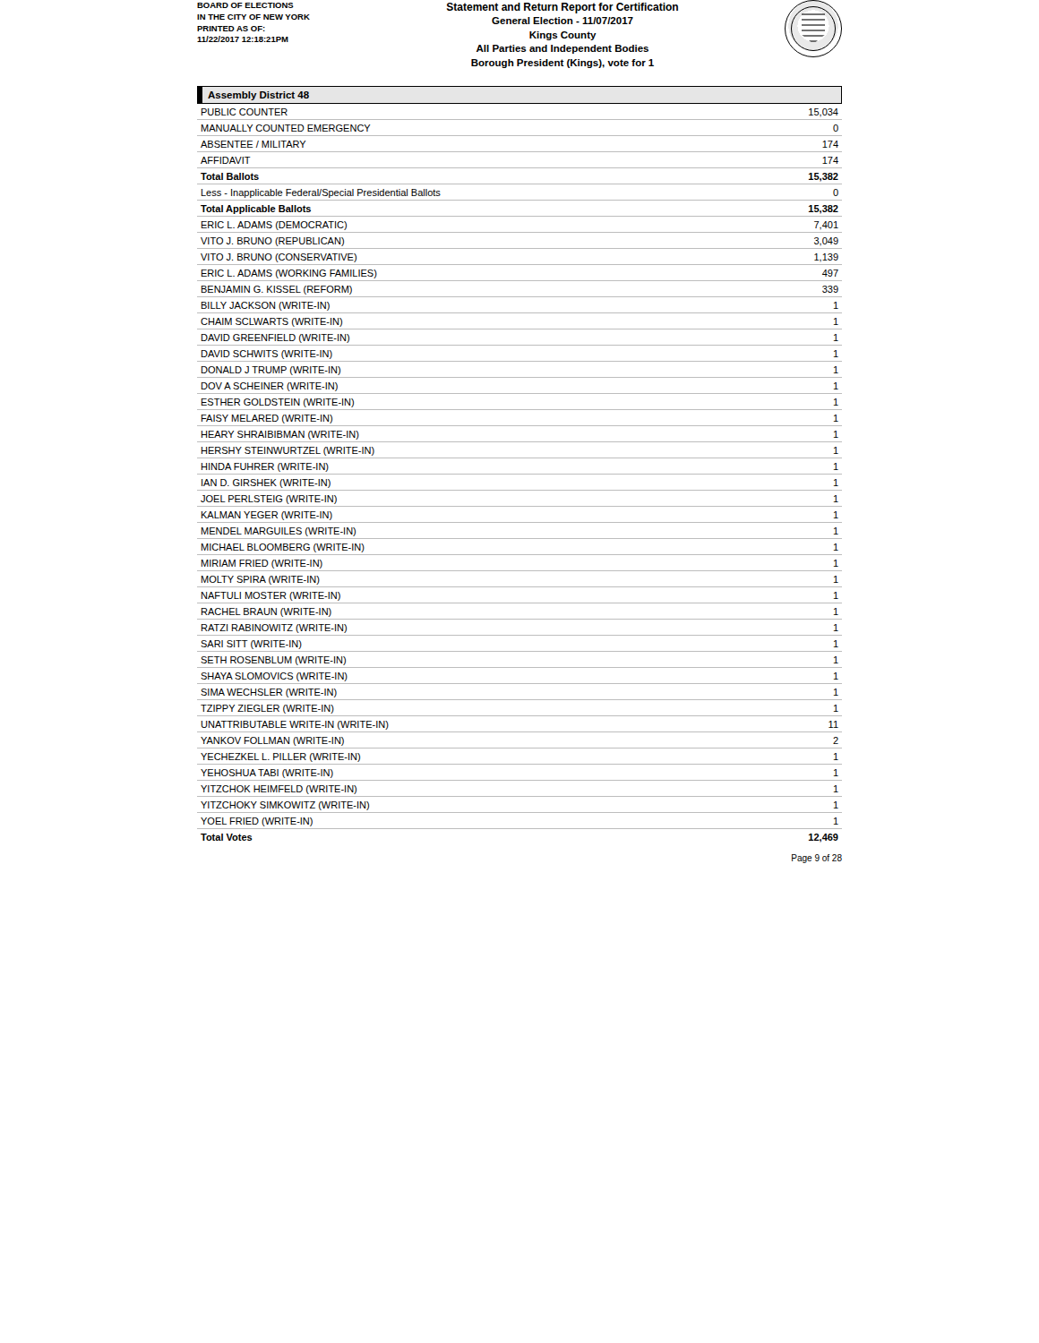BOARD OF ELECTIONS
IN THE CITY OF NEW YORK
PRINTED AS OF:
11/22/2017 12:18:21PM
Statement and Return Report for Certification
General Election - 11/07/2017
Kings County
All Parties and Independent Bodies
Borough President (Kings), vote for 1
Assembly District 48
| PUBLIC COUNTER | 15,034 |
| MANUALLY COUNTED EMERGENCY | 0 |
| ABSENTEE / MILITARY | 174 |
| AFFIDAVIT | 174 |
| Total Ballots | 15,382 |
| Less - Inapplicable Federal/Special Presidential Ballots | 0 |
| Total Applicable Ballots | 15,382 |
| ERIC L. ADAMS (DEMOCRATIC) | 7,401 |
| VITO J. BRUNO (REPUBLICAN) | 3,049 |
| VITO J. BRUNO (CONSERVATIVE) | 1,139 |
| ERIC L. ADAMS (WORKING FAMILIES) | 497 |
| BENJAMIN G. KISSEL (REFORM) | 339 |
| BILLY JACKSON (WRITE-IN) | 1 |
| CHAIM SCLWARTS (WRITE-IN) | 1 |
| DAVID GREENFIELD (WRITE-IN) | 1 |
| DAVID SCHWITS (WRITE-IN) | 1 |
| DONALD J TRUMP (WRITE-IN) | 1 |
| DOV A SCHEINER (WRITE-IN) | 1 |
| ESTHER GOLDSTEIN (WRITE-IN) | 1 |
| FAISY MELARED (WRITE-IN) | 1 |
| HEARY SHRAIBIBMAN (WRITE-IN) | 1 |
| HERSHY STEINWURTZEL (WRITE-IN) | 1 |
| HINDA FUHRER (WRITE-IN) | 1 |
| IAN D. GIRSHEK (WRITE-IN) | 1 |
| JOEL PERLSTEIG (WRITE-IN) | 1 |
| KALMAN YEGER (WRITE-IN) | 1 |
| MENDEL MARGUILES (WRITE-IN) | 1 |
| MICHAEL BLOOMBERG (WRITE-IN) | 1 |
| MIRIAM FRIED (WRITE-IN) | 1 |
| MOLTY SPIRA (WRITE-IN) | 1 |
| NAFTULI MOSTER (WRITE-IN) | 1 |
| RACHEL BRAUN (WRITE-IN) | 1 |
| RATZI RABINOWITZ (WRITE-IN) | 1 |
| SARI SITT (WRITE-IN) | 1 |
| SETH ROSENBLUM (WRITE-IN) | 1 |
| SHAYA SLOMOVICS (WRITE-IN) | 1 |
| SIMA WECHSLER (WRITE-IN) | 1 |
| TZIPPY ZIEGLER (WRITE-IN) | 1 |
| UNATTRIBUTABLE WRITE-IN (WRITE-IN) | 11 |
| YANKOV FOLLMAN (WRITE-IN) | 2 |
| YECHEZKEL L. PILLER (WRITE-IN) | 1 |
| YEHOSHUA TABI (WRITE-IN) | 1 |
| YITZCHOK HEIMFELD (WRITE-IN) | 1 |
| YITZCHOKY SIMKOWITZ (WRITE-IN) | 1 |
| YOEL FRIED (WRITE-IN) | 1 |
| Total Votes | 12,469 |
Page 9 of 28